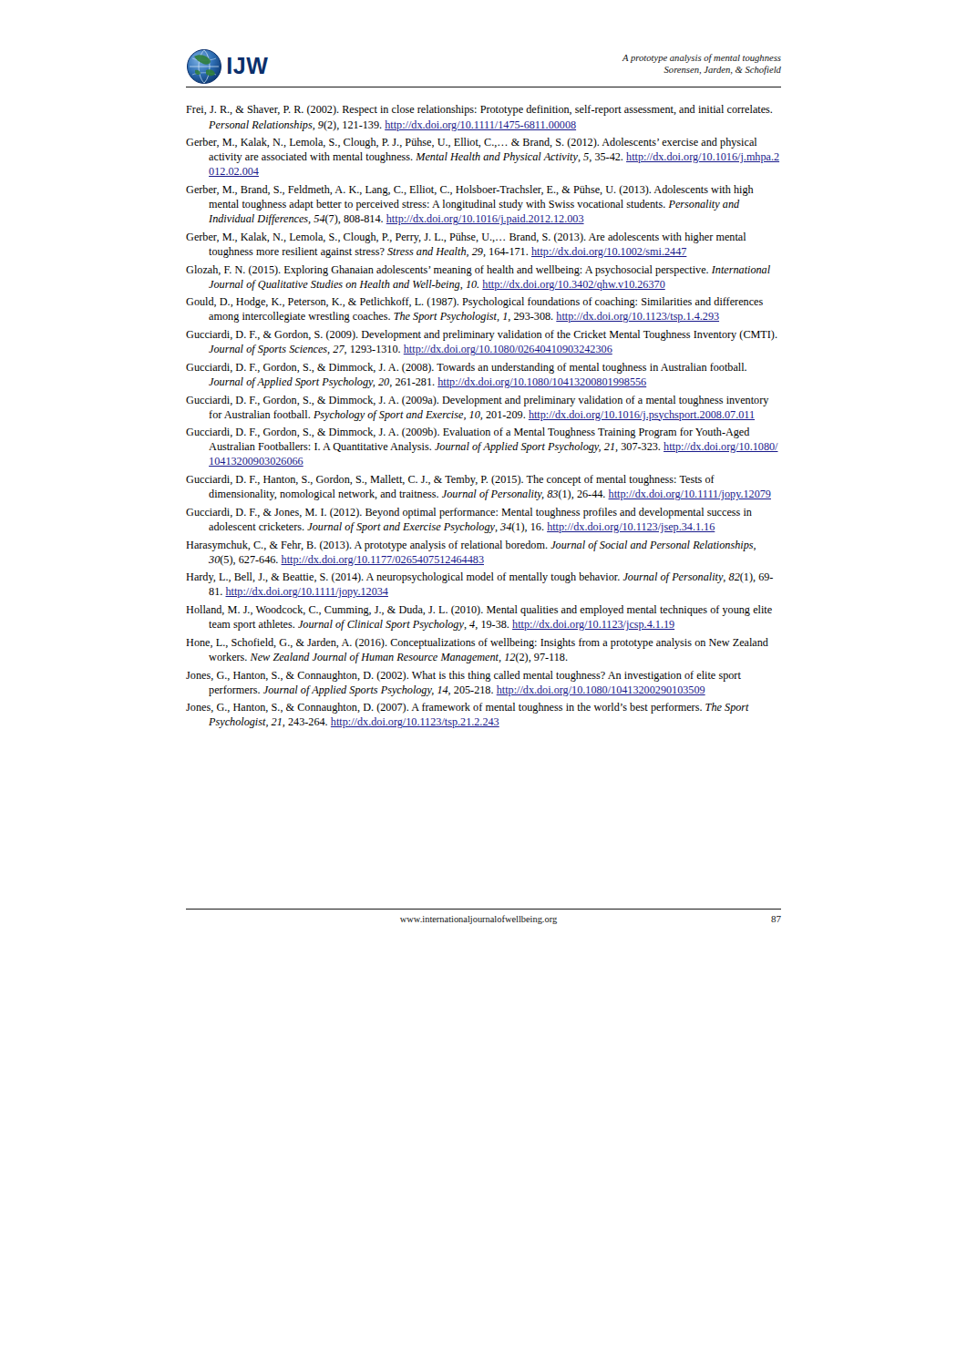IJW
A prototype analysis of mental toughness
Sorensen, Jarden, & Schofield
Frei, J. R., & Shaver, P. R. (2002). Respect in close relationships: Prototype definition, self-report assessment, and initial correlates. Personal Relationships, 9(2), 121-139. http://dx.doi.org/10.1111/1475-6811.00008
Gerber, M., Kalak, N., Lemola, S., Clough, P. J., Pühse, U., Elliot, C.,… & Brand, S. (2012). Adolescents’ exercise and physical activity are associated with mental toughness. Mental Health and Physical Activity, 5, 35-42. http://dx.doi.org/10.1016/j.mhpa.2012.02.004
Gerber, M., Brand, S., Feldmeth, A. K., Lang, C., Elliot, C., Holsboer-Trachsler, E., & Pühse, U. (2013). Adolescents with high mental toughness adapt better to perceived stress: A longitudinal study with Swiss vocational students. Personality and Individual Differences, 54(7), 808-814. http://dx.doi.org/10.1016/j.paid.2012.12.003
Gerber, M., Kalak, N., Lemola, S., Clough, P., Perry, J. L., Pühse, U.,… Brand, S. (2013). Are adolescents with higher mental toughness more resilient against stress? Stress and Health, 29, 164-171. http://dx.doi.org/10.1002/smi.2447
Glozah, F. N. (2015). Exploring Ghanaian adolescents’ meaning of health and wellbeing: A psychosocial perspective. International Journal of Qualitative Studies on Health and Well-being, 10. http://dx.doi.org/10.3402/qhw.v10.26370
Gould, D., Hodge, K., Peterson, K., & Petlichkoff, L. (1987). Psychological foundations of coaching: Similarities and differences among intercollegiate wrestling coaches. The Sport Psychologist, 1, 293-308. http://dx.doi.org/10.1123/tsp.1.4.293
Gucciardi, D. F., & Gordon, S. (2009). Development and preliminary validation of the Cricket Mental Toughness Inventory (CMTI). Journal of Sports Sciences, 27, 1293-1310. http://dx.doi.org/10.1080/02640410903242306
Gucciardi, D. F., Gordon, S., & Dimmock, J. A. (2008). Towards an understanding of mental toughness in Australian football. Journal of Applied Sport Psychology, 20, 261-281. http://dx.doi.org/10.1080/10413200801998556
Gucciardi, D. F., Gordon, S., & Dimmock, J. A. (2009a). Development and preliminary validation of a mental toughness inventory for Australian football. Psychology of Sport and Exercise, 10, 201-209. http://dx.doi.org/10.1016/j.psychsport.2008.07.011
Gucciardi, D. F., Gordon, S., & Dimmock, J. A. (2009b). Evaluation of a Mental Toughness Training Program for Youth-Aged Australian Footballers: I. A Quantitative Analysis. Journal of Applied Sport Psychology, 21, 307-323. http://dx.doi.org/10.1080/10413200903026066
Gucciardi, D. F., Hanton, S., Gordon, S., Mallett, C. J., & Temby, P. (2015). The concept of mental toughness: Tests of dimensionality, nomological network, and traitness. Journal of Personality, 83(1), 26-44. http://dx.doi.org/10.1111/jopy.12079
Gucciardi, D. F., & Jones, M. I. (2012). Beyond optimal performance: Mental toughness profiles and developmental success in adolescent cricketers. Journal of Sport and Exercise Psychology, 34(1), 16. http://dx.doi.org/10.1123/jsep.34.1.16
Harasymchuk, C., & Fehr, B. (2013). A prototype analysis of relational boredom. Journal of Social and Personal Relationships, 30(5), 627-646. http://dx.doi.org/10.1177/0265407512464483
Hardy, L., Bell, J., & Beattie, S. (2014). A neuropsychological model of mentally tough behavior. Journal of Personality, 82(1), 69-81. http://dx.doi.org/10.1111/jopy.12034
Holland, M. J., Woodcock, C., Cumming, J., & Duda, J. L. (2010). Mental qualities and employed mental techniques of young elite team sport athletes. Journal of Clinical Sport Psychology, 4, 19-38. http://dx.doi.org/10.1123/jcsp.4.1.19
Hone, L., Schofield, G., & Jarden, A. (2016). Conceptualizations of wellbeing: Insights from a prototype analysis on New Zealand workers. New Zealand Journal of Human Resource Management, 12(2), 97-118.
Jones, G., Hanton, S., & Connaughton, D. (2002). What is this thing called mental toughness? An investigation of elite sport performers. Journal of Applied Sports Psychology, 14, 205-218. http://dx.doi.org/10.1080/10413200290103509
Jones, G., Hanton, S., & Connaughton, D. (2007). A framework of mental toughness in the world’s best performers. The Sport Psychologist, 21, 243-264. http://dx.doi.org/10.1123/tsp.21.2.243
www.internationaljournalofwellbeing.org 87